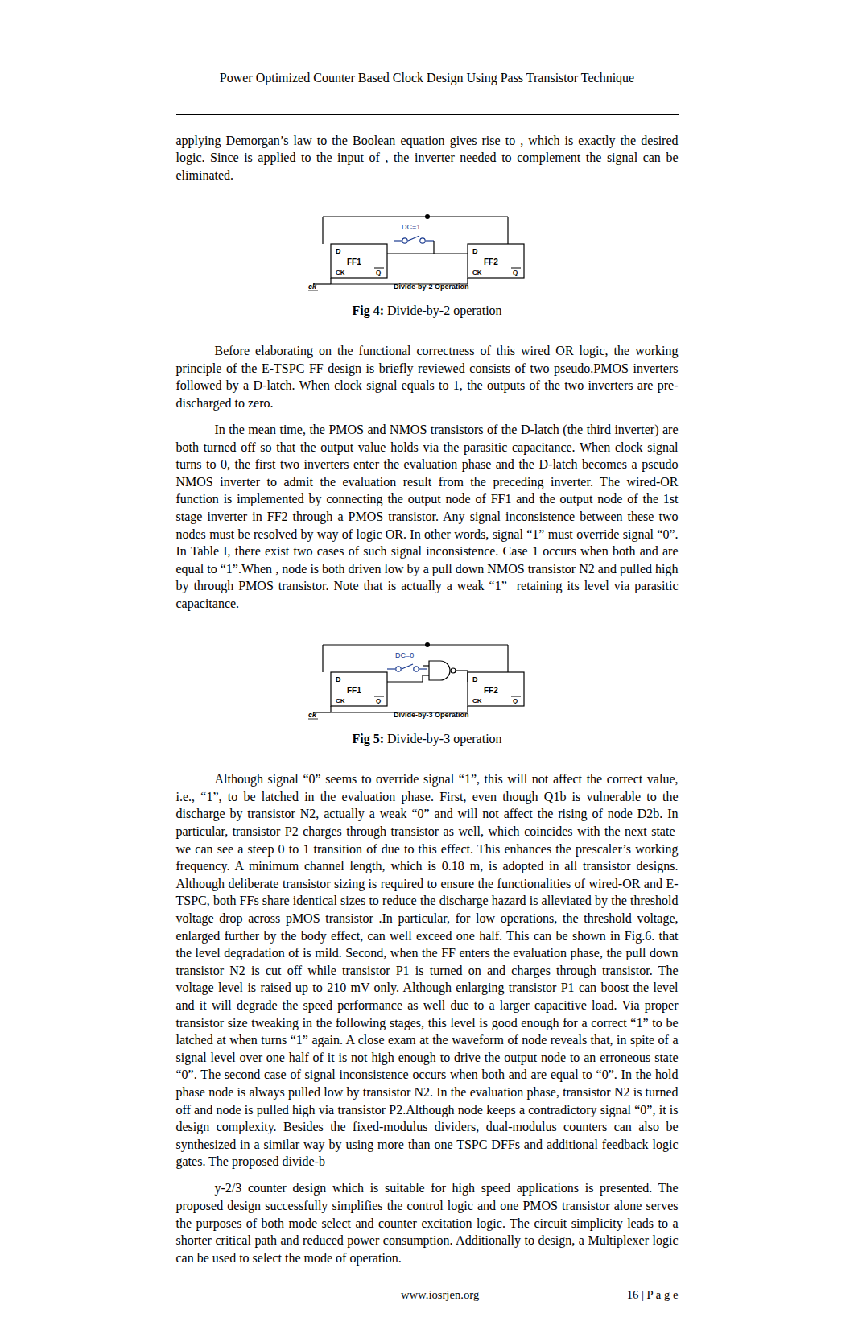Power Optimized Counter Based Clock Design Using Pass Transistor Technique
applying Demorgan’s law to the Boolean equation gives rise to , which is exactly the desired logic. Since is applied to the input of , the inverter needed to complement the signal can be eliminated.
DC=1 D FF1 CK Q D FF2 CK Q ck Divide-by-2 Operation
Fig 4: Divide-by-2 operation
Before elaborating on the functional correctness of this wired OR logic, the working principle of the E-TSPC FF design is briefly reviewed consists of two pseudo.PMOS inverters followed by a D-latch. When clock signal equals to 1, the outputs of the two inverters are pre-discharged to zero.
In the mean time, the PMOS and NMOS transistors of the D-latch (the third inverter) are both turned off so that the output value holds via the parasitic capacitance. When clock signal turns to 0, the first two inverters enter the evaluation phase and the D-latch becomes a pseudo NMOS inverter to admit the evaluation result from the preceding inverter. The wired-OR function is implemented by connecting the output node of FF1 and the output node of the 1st stage inverter in FF2 through a PMOS transistor. Any signal inconsistence between these two nodes must be resolved by way of logic OR. In other words, signal “1” must override signal “0”. In Table I, there exist two cases of such signal inconsistence. Case 1 occurs when both and are equal to “1”.When , node is both driven low by a pull down NMOS transistor N2 and pulled high by through PMOS transistor. Note that is actually a weak “1” retaining its level via parasitic capacitance.
DC=0 D FF1 CK Q D FF2 CK Q ck Divide-by-3 Operation
Fig 5: Divide-by-3 operation
Although signal “0” seems to override signal “1”, this will not affect the correct value, i.e., “1”, to be latched in the evaluation phase. First, even though Q1b is vulnerable to the discharge by transistor N2, actually a weak “0” and will not affect the rising of node D2b. In particular, transistor P2 charges through transistor as well, which coincides with the next state we can see a steep 0 to 1 transition of due to this effect. This enhances the prescaler’s working frequency. A minimum channel length, which is 0.18 m, is adopted in all transistor designs. Although deliberate transistor sizing is required to ensure the functionalities of wired-OR and E-TSPC, both FFs share identical sizes to reduce the discharge hazard is alleviated by the threshold voltage drop across pMOS transistor .In particular, for low operations, the threshold voltage, enlarged further by the body effect, can well exceed one half. This can be shown in Fig.6. that the level degradation of is mild. Second, when the FF enters the evaluation phase, the pull down transistor N2 is cut off while transistor P1 is turned on and charges through transistor. The voltage level is raised up to 210 mV only. Although enlarging transistor P1 can boost the level and it will degrade the speed performance as well due to a larger capacitive load. Via proper transistor size tweaking in the following stages, this level is good enough for a correct “1” to be latched at when turns “1” again. A close exam at the waveform of node reveals that, in spite of a signal level over one half of it is not high enough to drive the output node to an erroneous state “0”. The second case of signal inconsistence occurs when both and are equal to “0”. In the hold phase node is always pulled low by transistor N2. In the evaluation phase, transistor N2 is turned off and node is pulled high via transistor P2.Although node keeps a contradictory signal “0”, it is design complexity. Besides the fixed-modulus dividers, dual-modulus counters can also be synthesized in a similar way by using more than one TSPC DFFs and additional feedback logic gates. The proposed divide-b
y-2/3 counter design which is suitable for high speed applications is presented. The proposed design successfully simplifies the control logic and one PMOS transistor alone serves the purposes of both mode select and counter excitation logic. The circuit simplicity leads to a shorter critical path and reduced power consumption. Additionally to design, a Multiplexer logic can be used to select the mode of operation.
www.iosrjen.org
16 | P a g e